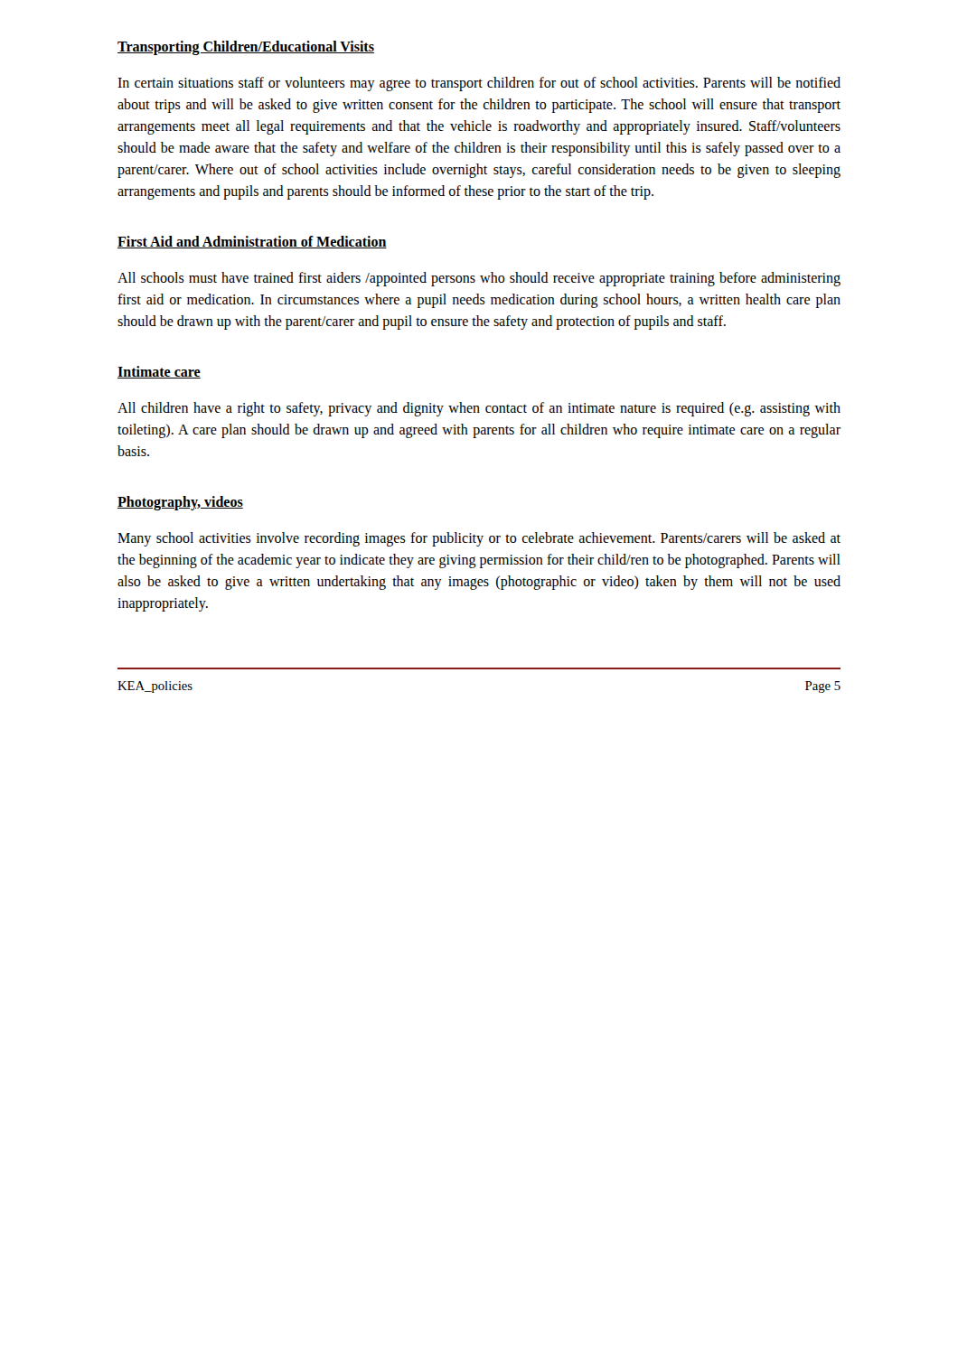Transporting Children/Educational Visits
In certain situations staff or volunteers may agree to transport children for out of school activities. Parents will be notified about trips and will be asked to give written consent for the children to participate. The school will ensure that transport arrangements meet all legal requirements and that the vehicle is roadworthy and appropriately insured. Staff/volunteers should be made aware that the safety and welfare of the children is their responsibility until this is safely passed over to a parent/carer. Where out of school activities include overnight stays, careful consideration needs to be given to sleeping arrangements and pupils and parents should be informed of these prior to the start of the trip.
First Aid and Administration of Medication
All schools must have trained first aiders /appointed persons who should receive appropriate training before administering first aid or medication. In circumstances where a pupil needs medication during school hours, a written health care plan should be drawn up with the parent/carer and pupil to ensure the safety and protection of pupils and staff.
Intimate care
All children have a right to safety, privacy and dignity when contact of an intimate nature is required (e.g. assisting with toileting). A care plan should be drawn up and agreed with parents for all children who require intimate care on a regular basis.
Photography, videos
Many school activities involve recording images for publicity or to celebrate achievement. Parents/carers will be asked at the beginning of the academic year to indicate they are giving permission for their child/ren to be photographed. Parents will also be asked to give a written undertaking that any images (photographic or video) taken by them will not be used inappropriately.
KEA_policies Page 5